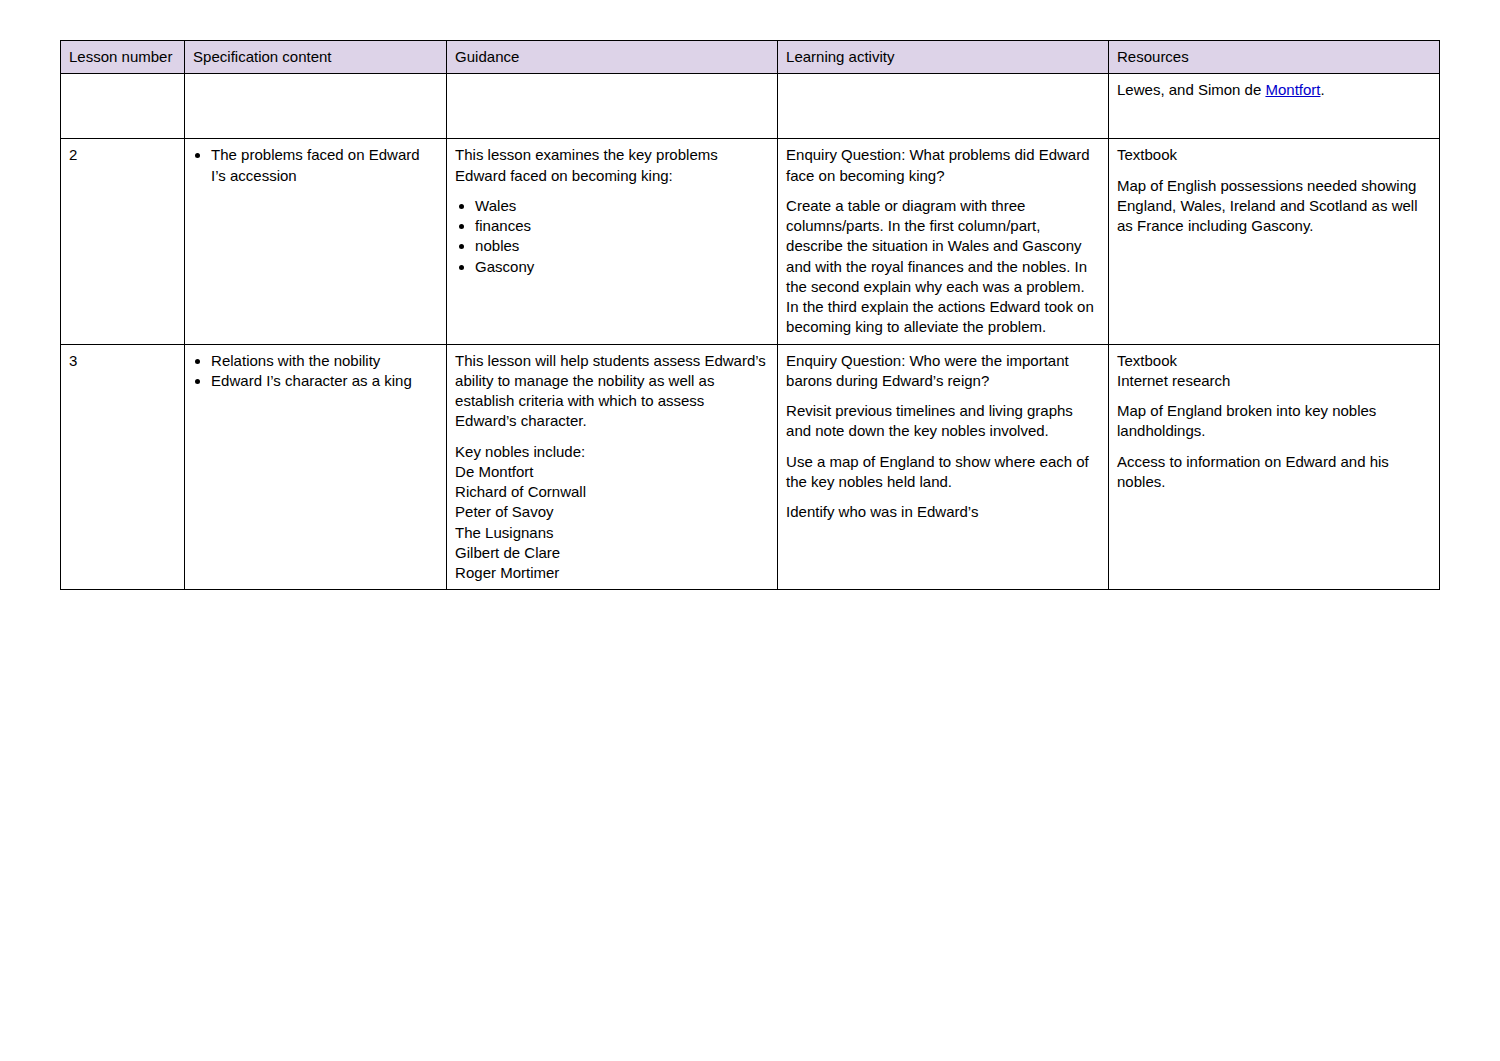| Lesson number | Specification content | Guidance | Learning activity | Resources |
| --- | --- | --- | --- | --- |
| | | | | Lewes, and Simon de Montfort . |
| 2 | The problems faced on Edward I’s accession | This lesson examines the key problems Edward faced on becoming king: Wales finances nobles Gascony | Enquiry Question: What problems did Edward face on becoming king? Create a table or diagram with three columns/parts. In the first column/part, describe the situation in Wales and Gascony and with the royal finances and the nobles. In the second explain why each was a problem. In the third explain the actions Edward took on becoming king to alleviate the problem. | Textbook Map of English possessions needed showing England, Wales, Ireland and Scotland as well as France including Gascony. |
| 3 | Relations with the nobility Edward I’s character as a king | This lesson will help students assess Edward’s ability to manage the nobility as well as establish criteria with which to assess Edward’s character. Key nobles include: De Montfort Richard of Cornwall Peter of Savoy The Lusignans Gilbert de Clare Roger Mortimer | Enquiry Question: Who were the important barons during Edward’s reign? Revisit previous timelines and living graphs and note down the key nobles involved. Use a map of England to show where each of the key nobles held land. Identify who was in Edward’s | Textbook Internet research Map of England broken into key nobles landholdings. Access to information on Edward and his nobles. |